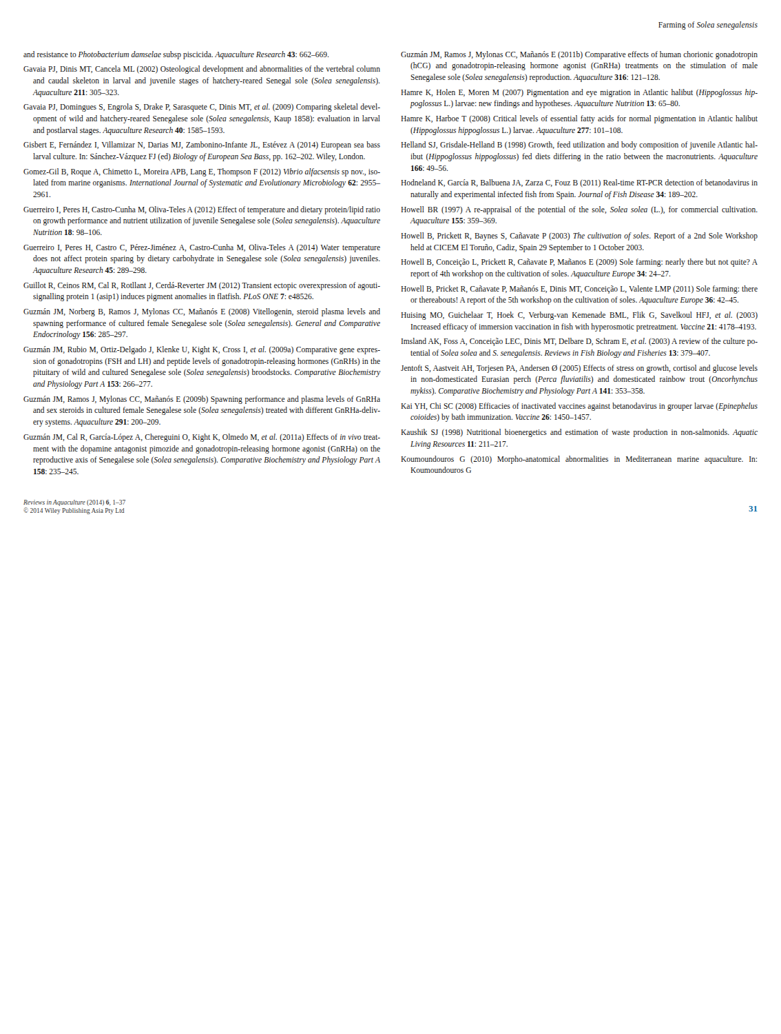Farming of Solea senegalensis
and resistance to Photobacterium damselae subsp piscicida. Aquaculture Research 43: 662–669.
Gavaia PJ, Dinis MT, Cancela ML (2002) Osteological development and abnormalities of the vertebral column and caudal skeleton in larval and juvenile stages of hatchery-reared Senegal sole (Solea senegalensis). Aquaculture 211: 305–323.
Gavaia PJ, Domingues S, Engrola S, Drake P, Sarasquete C, Dinis MT, et al. (2009) Comparing skeletal development of wild and hatchery-reared Senegalese sole (Solea senegalensis, Kaup 1858): evaluation in larval and postlarval stages. Aquaculture Research 40: 1585–1593.
Gisbert E, Fernández I, Villamizar N, Darias MJ, Zambonino-Infante JL, Estévez A (2014) European sea bass larval culture. In: Sánchez-Vázquez FJ (ed) Biology of European Sea Bass, pp. 162–202. Wiley, London.
Gomez-Gil B, Roque A, Chimetto L, Moreira APB, Lang E, Thompson F (2012) Vibrio alfacsensis sp nov., isolated from marine organisms. International Journal of Systematic and Evolutionary Microbiology 62: 2955–2961.
Guerreiro I, Peres H, Castro-Cunha M, Oliva-Teles A (2012) Effect of temperature and dietary protein/lipid ratio on growth performance and nutrient utilization of juvenile Senegalese sole (Solea senegalensis). Aquaculture Nutrition 18: 98–106.
Guerreiro I, Peres H, Castro C, Pérez-Jiménez A, Castro-Cunha M, Oliva-Teles A (2014) Water temperature does not affect protein sparing by dietary carbohydrate in Senegalese sole (Solea senegalensis) juveniles. Aquaculture Research 45: 289–298.
Guillot R, Ceinos RM, Cal R, Rotllant J, Cerdá-Reverter JM (2012) Transient ectopic overexpression of agouti-signalling protein 1 (asip1) induces pigment anomalies in flatfish. PLoS ONE 7: e48526.
Guzmán JM, Norberg B, Ramos J, Mylonas CC, Mañanós E (2008) Vitellogenin, steroid plasma levels and spawning performance of cultured female Senegalese sole (Solea senegalensis). General and Comparative Endocrinology 156: 285–297.
Guzmán JM, Rubio M, Ortiz-Delgado J, Klenke U, Kight K, Cross I, et al. (2009a) Comparative gene expression of gonadotropins (FSH and LH) and peptide levels of gonadotropin-releasing hormones (GnRHs) in the pituitary of wild and cultured Senegalese sole (Solea senegalensis) broodstocks. Comparative Biochemistry and Physiology Part A 153: 266–277.
Guzmán JM, Ramos J, Mylonas CC, Mañanós E (2009b) Spawning performance and plasma levels of GnRHa and sex steroids in cultured female Senegalese sole (Solea senegalensis) treated with different GnRHa-delivery systems. Aquaculture 291: 200–209.
Guzmán JM, Cal R, García-López A, Chereguini O, Kight K, Olmedo M, et al. (2011a) Effects of in vivo treatment with the dopamine antagonist pimozide and gonadotropin-releasing hormone agonist (GnRHa) on the reproductive axis of Senegalese sole (Solea senegalensis). Comparative Biochemistry and Physiology Part A 158: 235–245.
Guzmán JM, Ramos J, Mylonas CC, Mañanós E (2011b) Comparative effects of human chorionic gonadotropin (hCG) and gonadotropin-releasing hormone agonist (GnRHa) treatments on the stimulation of male Senegalese sole (Solea senegalensis) reproduction. Aquaculture 316: 121–128.
Hamre K, Holen E, Moren M (2007) Pigmentation and eye migration in Atlantic halibut (Hippoglossus hippoglossus L.) larvae: new findings and hypotheses. Aquaculture Nutrition 13: 65–80.
Hamre K, Harboe T (2008) Critical levels of essential fatty acids for normal pigmentation in Atlantic halibut (Hippoglossus hippoglossus L.) larvae. Aquaculture 277: 101–108.
Helland SJ, Grisdale-Helland B (1998) Growth, feed utilization and body composition of juvenile Atlantic halibut (Hippoglossus hippoglossus) fed diets differing in the ratio between the macronutrients. Aquaculture 166: 49–56.
Hodneland K, García R, Balbuena JA, Zarza C, Fouz B (2011) Real-time RT-PCR detection of betanodavirus in naturally and experimental infected fish from Spain. Journal of Fish Disease 34: 189–202.
Howell BR (1997) A re-appraisal of the potential of the sole, Solea solea (L.), for commercial cultivation. Aquaculture 155: 359–369.
Howell B, Prickett R, Baynes S, Cañavate P (2003) The cultivation of soles. Report of a 2nd Sole Workshop held at CICEM El Toruño, Cadiz, Spain 29 September to 1 October 2003.
Howell B, Conceição L, Prickett R, Cañavate P, Mañanos E (2009) Sole farming: nearly there but not quite? A report of 4th workshop on the cultivation of soles. Aquaculture Europe 34: 24–27.
Howell B, Pricket R, Cañavate P, Mañanós E, Dinis MT, Conceição L, Valente LMP (2011) Sole farming: there or thereabouts! A report of the 5th workshop on the cultivation of soles. Aquaculture Europe 36: 42–45.
Huising MO, Guichelaar T, Hoek C, Verburg-van Kemenade BML, Flik G, Savelkoul HFJ, et al. (2003) Increased efficacy of immersion vaccination in fish with hyperosmotic pretreatment. Vaccine 21: 4178–4193.
Imsland AK, Foss A, Conceição LEC, Dinis MT, Delbare D, Schram E, et al. (2003) A review of the culture potential of Solea solea and S. senegalensis. Reviews in Fish Biology and Fisheries 13: 379–407.
Jentoft S, Aastveit AH, Torjesen PA, Andersen Ø (2005) Effects of stress on growth, cortisol and glucose levels in non-domesticated Eurasian perch (Perca fluviatilis) and domesticated rainbow trout (Oncorhynchus mykiss). Comparative Biochemistry and Physiology Part A 141: 353–358.
Kai YH, Chi SC (2008) Efficacies of inactivated vaccines against betanodavirus in grouper larvae (Epinephelus coioides) by bath immunization. Vaccine 26: 1450–1457.
Kaushik SJ (1998) Nutritional bioenergetics and estimation of waste production in non-salmonids. Aquatic Living Resources 11: 211–217.
Koumoundouros G (2010) Morpho-anatomical abnormalities in Mediterranean marine aquaculture. In: Koumoundouros G
Reviews in Aquaculture (2014) 6, 1–37
© 2014 Wiley Publishing Asia Pty Ltd
31